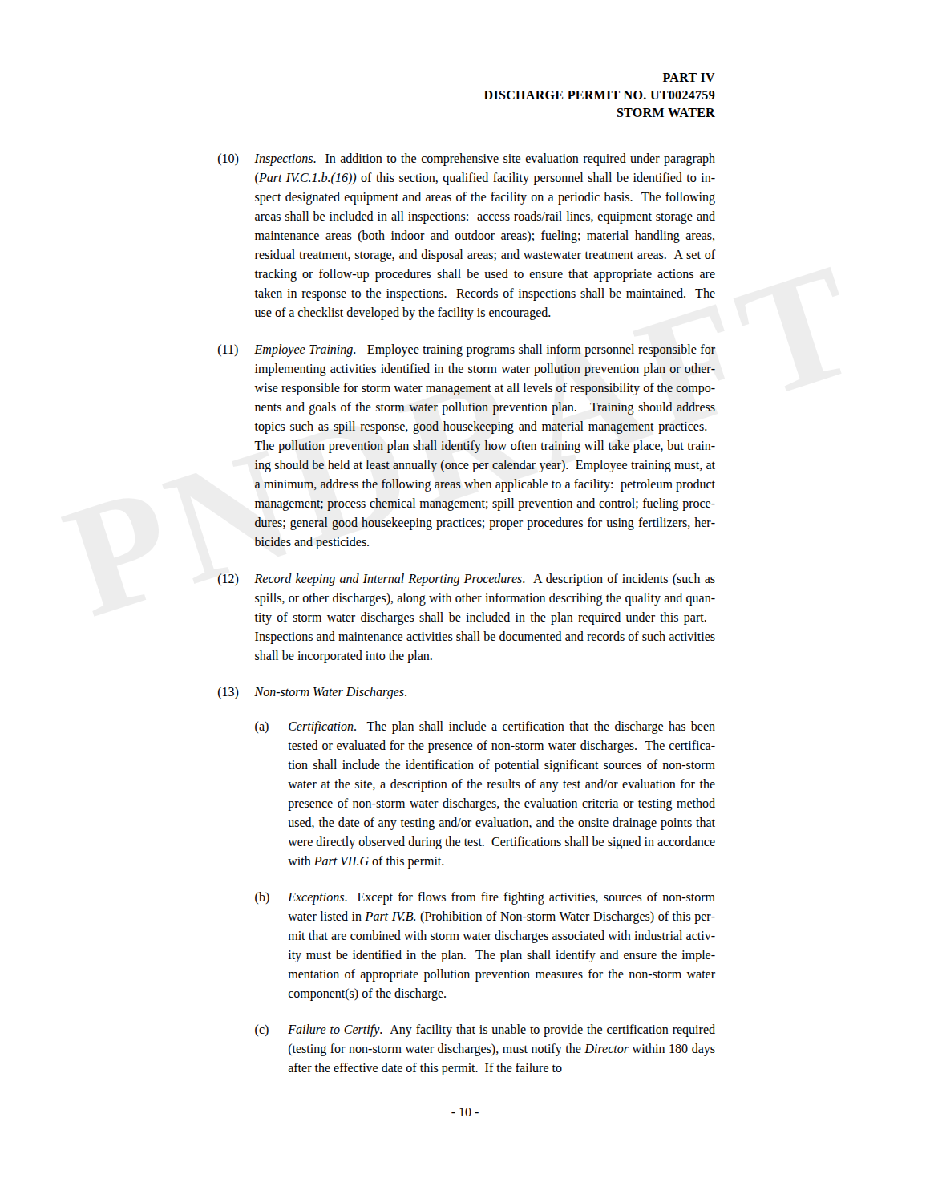PNDRAFT
PART IV
DISCHARGE PERMIT NO. UT0024759
STORM WATER
(10)
Inspections. In addition to the comprehensive site evaluation required under paragraph (Part IV.C.1.b.(16)) of this section, qualified facility personnel shall be identified to inspect designated equipment and areas of the facility on a periodic basis. The following areas shall be included in all inspections: access roads/rail lines, equipment storage and maintenance areas (both indoor and outdoor areas); fueling; material handling areas, residual treatment, storage, and disposal areas; and wastewater treatment areas. A set of tracking or follow-up procedures shall be used to ensure that appropriate actions are taken in response to the inspections. Records of inspections shall be maintained. The use of a checklist developed by the facility is encouraged.
(11)
Employee Training. Employee training programs shall inform personnel responsible for implementing activities identified in the storm water pollution prevention plan or otherwise responsible for storm water management at all levels of responsibility of the components and goals of the storm water pollution prevention plan. Training should address topics such as spill response, good housekeeping and material management practices. The pollution prevention plan shall identify how often training will take place, but training should be held at least annually (once per calendar year). Employee training must, at a minimum, address the following areas when applicable to a facility: petroleum product management; process chemical management; spill prevention and control; fueling procedures; general good housekeeping practices; proper procedures for using fertilizers, herbicides and pesticides.
(12)
Record keeping and Internal Reporting Procedures. A description of incidents (such as spills, or other discharges), along with other information describing the quality and quantity of storm water discharges shall be included in the plan required under this part. Inspections and maintenance activities shall be documented and records of such activities shall be incorporated into the plan.
(13)
Non-storm Water Discharges.
(a)
Certification. The plan shall include a certification that the discharge has been tested or evaluated for the presence of non-storm water discharges. The certification shall include the identification of potential significant sources of non-storm water at the site, a description of the results of any test and/or evaluation for the presence of non-storm water discharges, the evaluation criteria or testing method used, the date of any testing and/or evaluation, and the onsite drainage points that were directly observed during the test. Certifications shall be signed in accordance with Part VII.G of this permit.
(b)
Exceptions. Except for flows from fire fighting activities, sources of non-storm water listed in Part IV.B. (Prohibition of Non-storm Water Discharges) of this permit that are combined with storm water discharges associated with industrial activity must be identified in the plan. The plan shall identify and ensure the implementation of appropriate pollution prevention measures for the non-storm water component(s) of the discharge.
(c)
Failure to Certify. Any facility that is unable to provide the certification required (testing for non-storm water discharges), must notify the Director within 180 days after the effective date of this permit. If the failure to
- 10 -